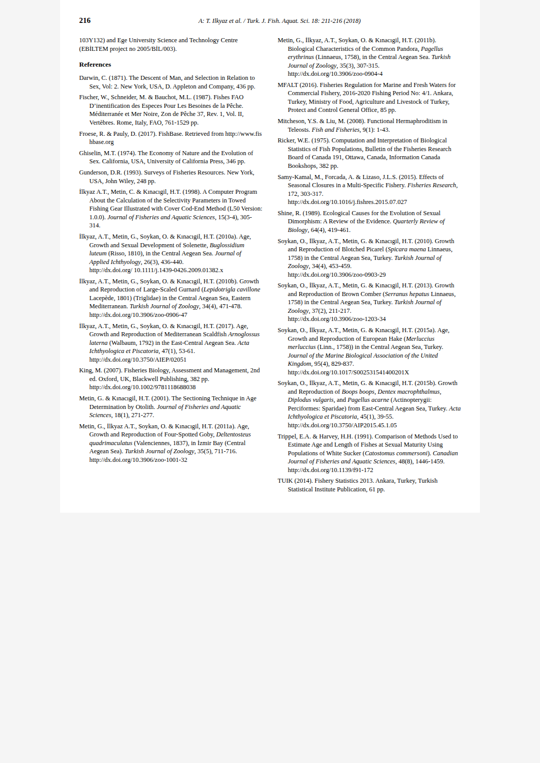216 A: T. Ilkyaz et al. / Turk. J. Fish. Aquat. Sci. 18: 211-216 (2018)
103Y132) and Ege University Science and Technology Centre (EBİLTEM project no 2005/BİL/003).
References
Darwin, C. (1871). The Descent of Man, and Selection in Relation to Sex, Vol: 2. New York, USA, D. Appleton and Company, 436 pp.
Fischer, W., Schneider, M. & Bauchot, M.L. (1987). Fishes FAO D’inentification des Especes Pour Les Besoines de la Pêche. Méditerranée et Mer Noire, Zon de Pêche 37, Rev. 1, Vol. II, Vertèbres. Rome, Italy, FAO, 761-1529 pp.
Froese, R. & Pauly, D. (2017). FishBase. Retrieved from http://www.fishbase.org
Ghiselin, M.T. (1974). The Economy of Nature and the Evolution of Sex. California, USA, University of California Press, 346 pp.
Gunderson, D.R. (1993). Surveys of Fisheries Resources. New York, USA, John Wiley, 248 pp.
İlkyaz A.T., Metin, C. & Kınacıgil, H.T. (1998). A Computer Program About the Calculation of the Selectivity Parameters in Towed Fishing Gear Illustrated with Cover Cod-End Method (L50 Version: 1.0.0). Journal of Fisheries and Aquatic Sciences, 15(3-4), 305-314.
İlkyaz, A.T., Metin, G., Soykan, O. & Kınacıgil, H.T. (2010a). Age, Growth and Sexual Development of Solenette, Buglossidium luteum (Risso, 1810), in the Central Aegean Sea. Journal of Applied Ichthyology, 26(3), 436-440.
http://dx.doi.org/ 10.1111/j.1439-0426.2009.01382.x
İlkyaz, A.T., Metin, G., Soykan, O. & Kınacıgil, H.T. (2010b). Growth and Reproduction of Large-Scaled Gurnard (Lepidotrigla cavillone Lacepède, 1801) (Triglidae) in the Central Aegean Sea, Eastern Mediterranean. Turkish Journal of Zoology, 34(4), 471-478.
http://dx.doi.org/10.3906/zoo-0906-47
İlkyaz, A.T., Metin, G., Soykan, O. & Kınacıgil, H.T. (2017). Age, Growth and Reproduction of Mediterranean Scaldfish Arnoglossus laterna (Walbaum, 1792) in the East-Central Aegean Sea. Acta Ichthyologica et Piscatoria, 47(1), 53-61.
http://dx.doi.org/10.3750/AIEP/02051
King, M. (2007). Fisheries Biology, Assessment and Management, 2nd ed. Oxford, UK, Blackwell Publishing, 382 pp.
http://dx.doi.org/10.1002/9781118688038
Metin, G. & Kınacıgil, H.T. (2001). The Sectioning Technique in Age Determination by Otolith. Journal of Fisheries and Aquatic Sciences, 18(1), 271-277.
Metin, G., İlkyaz A.T., Soykan, O. & Kınacıgil, H.T. (2011a). Age, Growth and Reproduction of Four-Spotted Goby, Deltentosteus quadrimaculatus (Valenciennes, 1837), in İzmir Bay (Central Aegean Sea). Turkish Journal of Zoology, 35(5), 711-716.
http://dx.doi.org/10.3906/zoo-1001-32
Metin, G., İlkyaz, A.T., Soykan, O. & Kınacıgil, H.T. (2011b). Biological Characteristics of the Common Pandora, Pagellus erythrinus (Linnaeus, 1758), in the Central Aegean Sea. Turkish Journal of Zoology, 35(3), 307-315.
http://dx.doi.org/10.3906/zoo-0904-4
MFALT (2016). Fisheries Regulation for Marine and Fresh Waters for Commercial Fishery, 2016-2020 Fishing Period No: 4/1. Ankara, Turkey, Ministry of Food, Agriculture and Livestock of Turkey, Protect and Control General Office, 85 pp.
Mitcheson, Y.S. & Liu, M. (2008). Functional Hermaphroditism in Teleosts. Fish and Fisheries, 9(1): 1-43.
Ricker, W.E. (1975). Computation and Interpretation of Biological Statistics of Fish Populations, Bulletin of the Fisheries Research Board of Canada 191, Ottawa, Canada, Information Canada Bookshops, 382 pp.
Samy-Kamal, M., Forcada, A. & Lizaso, J.L.S. (2015). Effects of Seasonal Closures in a Multi-Specific Fishery. Fisheries Research, 172, 303-317.
http://dx.doi.org/10.1016/j.fishres.2015.07.027
Shine, R. (1989). Ecological Causes for the Evolution of Sexual Dimorphism: A Review of the Evidence. Quarterly Review of Biology, 64(4), 419-461.
Soykan, O., İlkyaz, A.T., Metin, G. & Kınacıgil, H.T. (2010). Growth and Reproduction of Blotched Picarel (Spicara maena Linnaeus, 1758) in the Central Aegean Sea, Turkey. Turkish Journal of Zoology, 34(4), 453-459.
http://dx.doi.org/10.3906/zoo-0903-29
Soykan, O., İlkyaz, A.T., Metin, G. & Kınacıgil, H.T. (2013). Growth and Reproduction of Brown Comber (Serranus hepatus Linnaeus, 1758) in the Central Aegean Sea, Turkey. Turkish Journal of Zoology, 37(2), 211-217.
http://dx.doi.org/10.3906/zoo-1203-34
Soykan, O., İlkyaz, A.T., Metin, G. & Kınacıgil, H.T. (2015a). Age, Growth and Reproduction of European Hake (Merluccius merluccius (Linn., 1758)) in the Central Aegean Sea, Turkey. Journal of the Marine Biological Association of the United Kingdom, 95(4), 829-837.
http://dx.doi.org/10.1017/S002531541400201X
Soykan, O., İlkyaz, A.T., Metin, G. & Kınacıgil, H.T. (2015b). Growth and Reproduction of Boops boops, Dentex macrophthalmus, Diplodus vulgaris, and Pagellus acarne (Actinopterygii: Perciformes: Sparidae) from East-Central Aegean Sea, Turkey. Acta Ichthyologica et Piscatoria, 45(1), 39-55.
http://dx.doi.org/10.3750/AIP2015.45.1.05
Trippel, E.A. & Harvey, H.H. (1991). Comparison of Methods Used to Estimate Age and Length of Fishes at Sexual Maturity Using Populations of White Sucker (Catostomus commersoni). Canadian Journal of Fisheries and Aquatic Sciences, 48(8), 1446-1459.
http://dx.doi.org/10.1139/f91-172
TUIK (2014). Fishery Statistics 2013. Ankara, Turkey, Turkish Statistical Institute Publication, 61 pp.